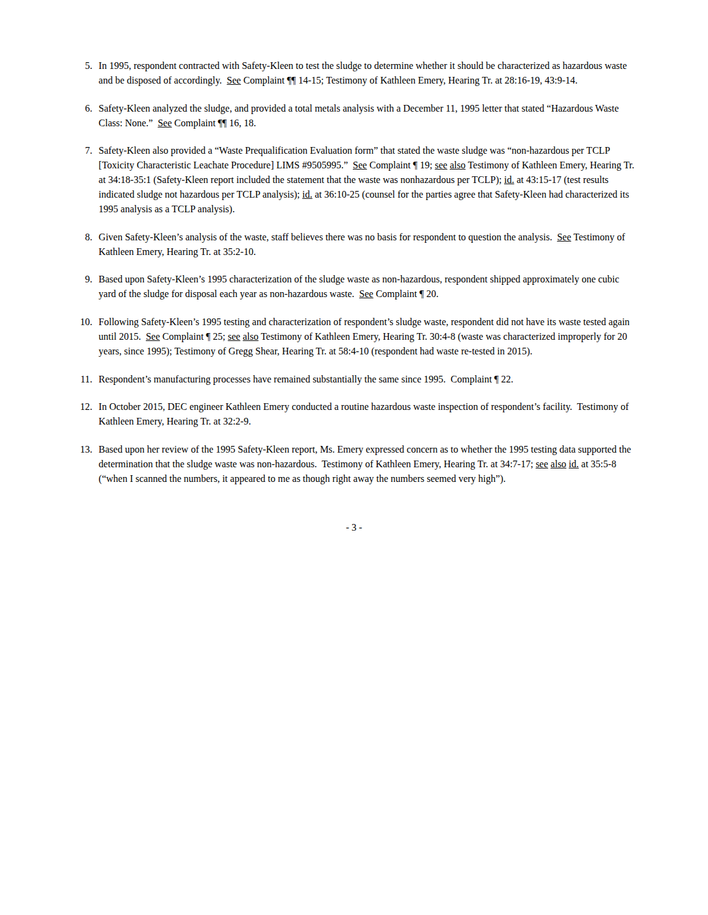In 1995, respondent contracted with Safety-Kleen to test the sludge to determine whether it should be characterized as hazardous waste and be disposed of accordingly. See Complaint ¶¶ 14-15; Testimony of Kathleen Emery, Hearing Tr. at 28:16-19, 43:9-14.
Safety-Kleen analyzed the sludge, and provided a total metals analysis with a December 11, 1995 letter that stated “Hazardous Waste Class: None.” See Complaint ¶¶ 16, 18.
Safety-Kleen also provided a “Waste Prequalification Evaluation form” that stated the waste sludge was “non-hazardous per TCLP [Toxicity Characteristic Leachate Procedure] LIMS #9505995.” See Complaint ¶ 19; see also Testimony of Kathleen Emery, Hearing Tr. at 34:18-35:1 (Safety-Kleen report included the statement that the waste was nonhazardous per TCLP); id. at 43:15-17 (test results indicated sludge not hazardous per TCLP analysis); id. at 36:10-25 (counsel for the parties agree that Safety-Kleen had characterized its 1995 analysis as a TCLP analysis).
Given Safety-Kleen’s analysis of the waste, staff believes there was no basis for respondent to question the analysis. See Testimony of Kathleen Emery, Hearing Tr. at 35:2-10.
Based upon Safety-Kleen’s 1995 characterization of the sludge waste as non-hazardous, respondent shipped approximately one cubic yard of the sludge for disposal each year as non-hazardous waste. See Complaint ¶ 20.
Following Safety-Kleen’s 1995 testing and characterization of respondent’s sludge waste, respondent did not have its waste tested again until 2015. See Complaint ¶ 25; see also Testimony of Kathleen Emery, Hearing Tr. 30:4-8 (waste was characterized improperly for 20 years, since 1995); Testimony of Gregg Shear, Hearing Tr. at 58:4-10 (respondent had waste re-tested in 2015).
Respondent’s manufacturing processes have remained substantially the same since 1995. Complaint ¶ 22.
In October 2015, DEC engineer Kathleen Emery conducted a routine hazardous waste inspection of respondent’s facility. Testimony of Kathleen Emery, Hearing Tr. at 32:2-9.
Based upon her review of the 1995 Safety-Kleen report, Ms. Emery expressed concern as to whether the 1995 testing data supported the determination that the sludge waste was non-hazardous. Testimony of Kathleen Emery, Hearing Tr. at 34:7-17; see also id. at 35:5-8 (“when I scanned the numbers, it appeared to me as though right away the numbers seemed very high”).
- 3 -